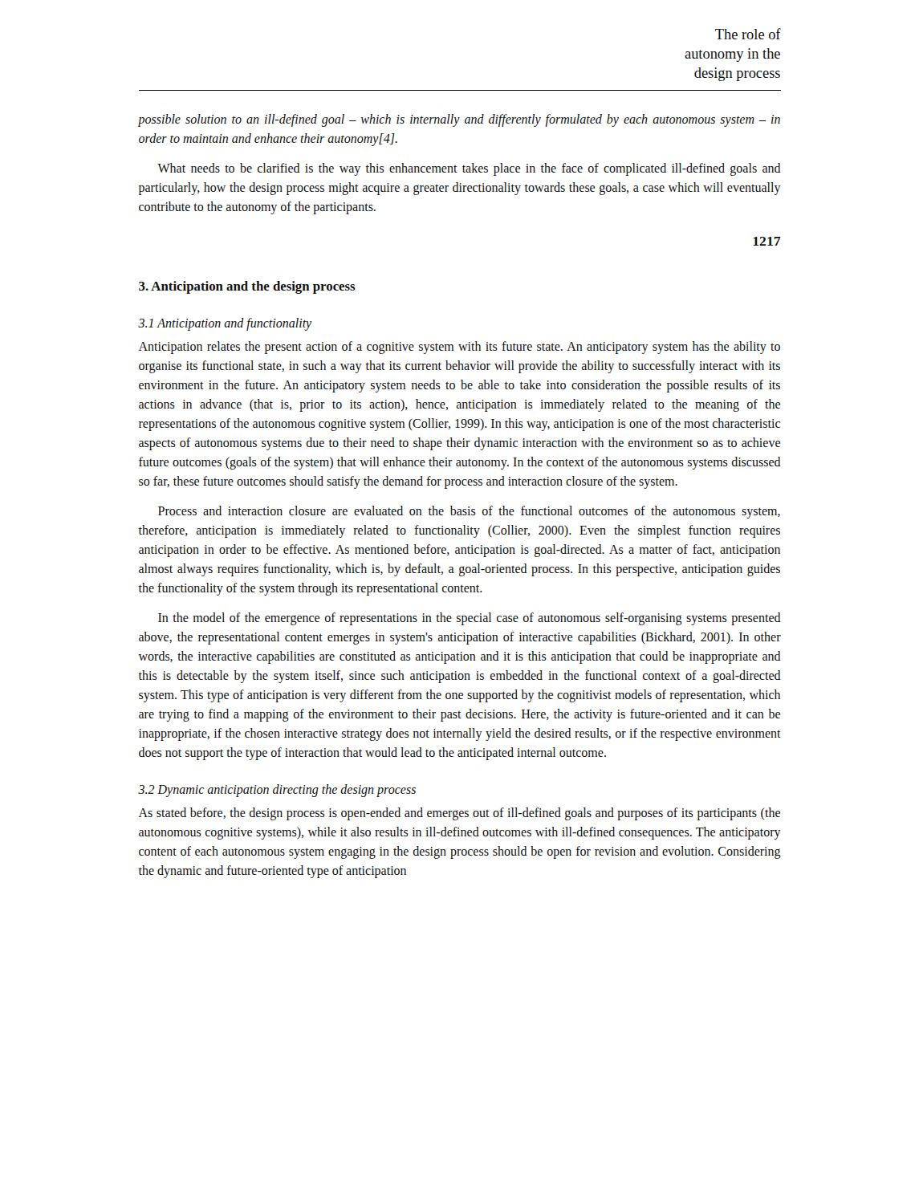The role of
autonomy in the
design process
possible solution to an ill-defined goal – which is internally and differently formulated by each autonomous system – in order to maintain and enhance their autonomy[4].
What needs to be clarified is the way this enhancement takes place in the face of complicated ill-defined goals and particularly, how the design process might acquire a greater directionality towards these goals, a case which will eventually contribute to the autonomy of the participants.
1217
3. Anticipation and the design process
3.1 Anticipation and functionality
Anticipation relates the present action of a cognitive system with its future state. An anticipatory system has the ability to organise its functional state, in such a way that its current behavior will provide the ability to successfully interact with its environment in the future. An anticipatory system needs to be able to take into consideration the possible results of its actions in advance (that is, prior to its action), hence, anticipation is immediately related to the meaning of the representations of the autonomous cognitive system (Collier, 1999). In this way, anticipation is one of the most characteristic aspects of autonomous systems due to their need to shape their dynamic interaction with the environment so as to achieve future outcomes (goals of the system) that will enhance their autonomy. In the context of the autonomous systems discussed so far, these future outcomes should satisfy the demand for process and interaction closure of the system.
Process and interaction closure are evaluated on the basis of the functional outcomes of the autonomous system, therefore, anticipation is immediately related to functionality (Collier, 2000). Even the simplest function requires anticipation in order to be effective. As mentioned before, anticipation is goal-directed. As a matter of fact, anticipation almost always requires functionality, which is, by default, a goal-oriented process. In this perspective, anticipation guides the functionality of the system through its representational content.
In the model of the emergence of representations in the special case of autonomous self-organising systems presented above, the representational content emerges in system's anticipation of interactive capabilities (Bickhard, 2001). In other words, the interactive capabilities are constituted as anticipation and it is this anticipation that could be inappropriate and this is detectable by the system itself, since such anticipation is embedded in the functional context of a goal-directed system. This type of anticipation is very different from the one supported by the cognitivist models of representation, which are trying to find a mapping of the environment to their past decisions. Here, the activity is future-oriented and it can be inappropriate, if the chosen interactive strategy does not internally yield the desired results, or if the respective environment does not support the type of interaction that would lead to the anticipated internal outcome.
3.2 Dynamic anticipation directing the design process
As stated before, the design process is open-ended and emerges out of ill-defined goals and purposes of its participants (the autonomous cognitive systems), while it also results in ill-defined outcomes with ill-defined consequences. The anticipatory content of each autonomous system engaging in the design process should be open for revision and evolution. Considering the dynamic and future-oriented type of anticipation